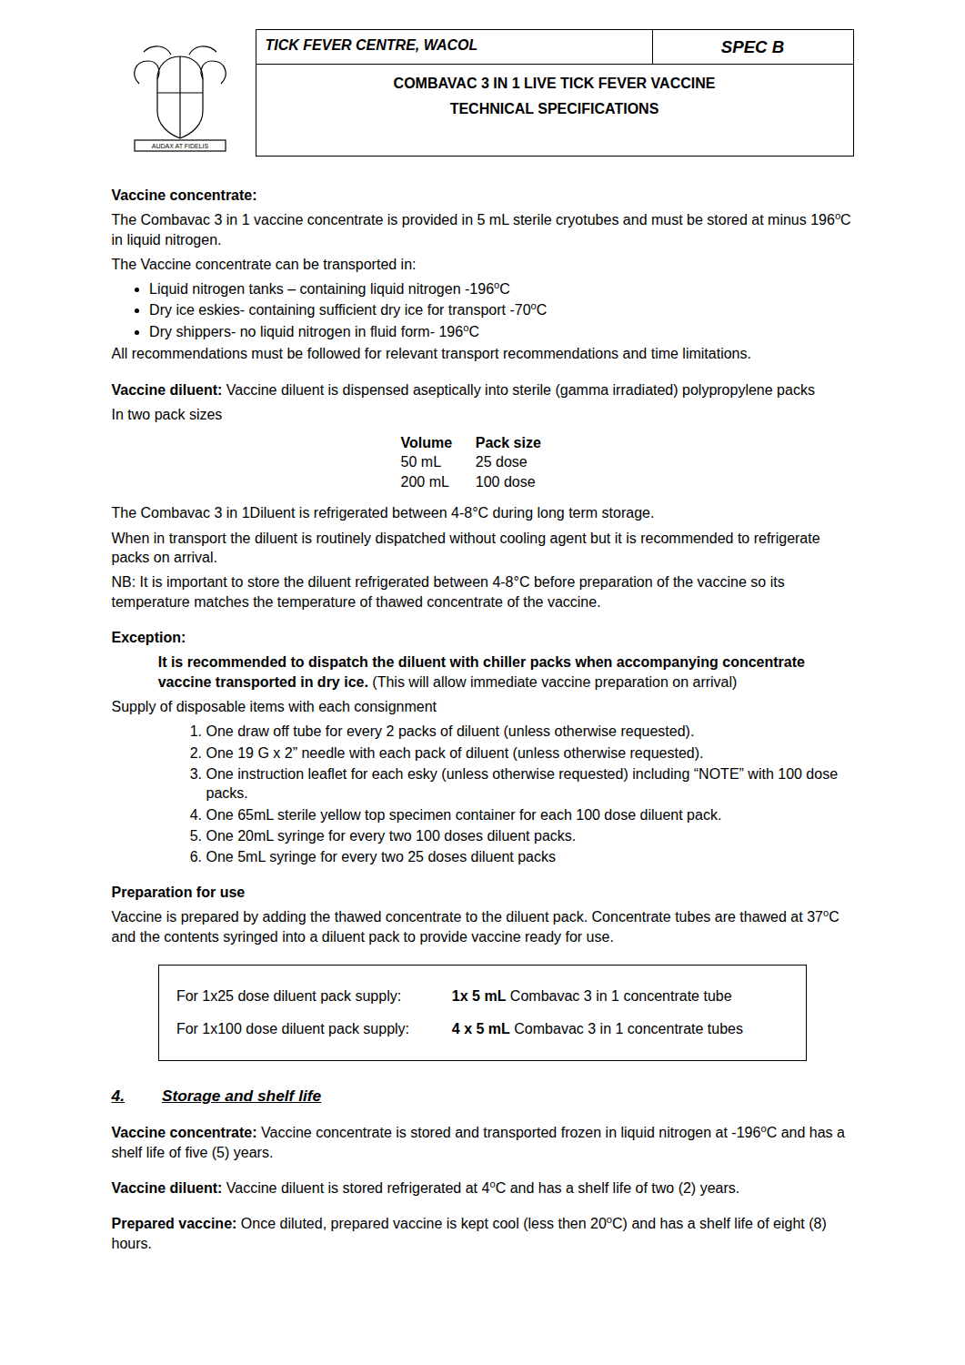TICK FEVER CENTRE, WACOL
SPEC B
COMBAVAC 3 IN 1 LIVE TICK FEVER VACCINE TECHNICAL SPECIFICATIONS
Vaccine concentrate:
The Combavac 3 in 1 vaccine concentrate is provided in 5 mL sterile cryotubes and must be stored at minus 196oC in liquid nitrogen.
The Vaccine concentrate can be transported in:
Liquid nitrogen tanks – containing liquid nitrogen -196oC
Dry ice eskies- containing sufficient dry ice for transport -70oC
Dry shippers- no liquid nitrogen in fluid form- 196oC
All recommendations must be followed for relevant transport recommendations and time limitations.
Vaccine diluent: Vaccine diluent is dispensed aseptically into sterile (gamma irradiated) polypropylene packs
In two pack sizes
| Volume | Pack size |
| --- | --- |
| 50 mL | 25 dose |
| 200 mL | 100 dose |
The Combavac 3 in 1Diluent is refrigerated between 4-8°C during long term storage.
When in transport the diluent is routinely dispatched without cooling agent but it is recommended to refrigerate packs on arrival.
NB: It is important to store the diluent refrigerated between 4-8°C before preparation of the vaccine so its temperature matches the temperature of thawed concentrate of the vaccine.
Exception:
It is recommended to dispatch the diluent with chiller packs when accompanying concentrate vaccine transported in dry ice. (This will allow immediate vaccine preparation on arrival)
Supply of disposable items with each consignment
One draw off tube for every 2 packs of diluent (unless otherwise requested).
One 19 G x 2” needle with each pack of diluent (unless otherwise requested).
One instruction leaflet for each esky (unless otherwise requested) including “NOTE” with 100 dose packs.
One 65mL sterile yellow top specimen container for each 100 dose diluent pack.
One 20mL syringe for every two 100 doses diluent packs.
One 5mL syringe for every two 25 doses diluent packs
Preparation for use
Vaccine is prepared by adding the thawed concentrate to the diluent pack. Concentrate tubes are thawed at 37oC and the contents syringed into a diluent pack to provide vaccine ready for use.
| For 1x25 dose diluent pack supply: | 1x 5 mL Combavac 3 in 1 concentrate tube |
| For 1x100 dose diluent pack supply: | 4 x 5 mL Combavac 3 in 1 concentrate tubes |
4. Storage and shelf life
Vaccine concentrate: Vaccine concentrate is stored and transported frozen in liquid nitrogen at -196oC and has a shelf life of five (5) years.
Vaccine diluent: Vaccine diluent is stored refrigerated at 4oC and has a shelf life of two (2) years.
Prepared vaccine: Once diluted, prepared vaccine is kept cool (less then 20oC) and has a shelf life of eight (8) hours.